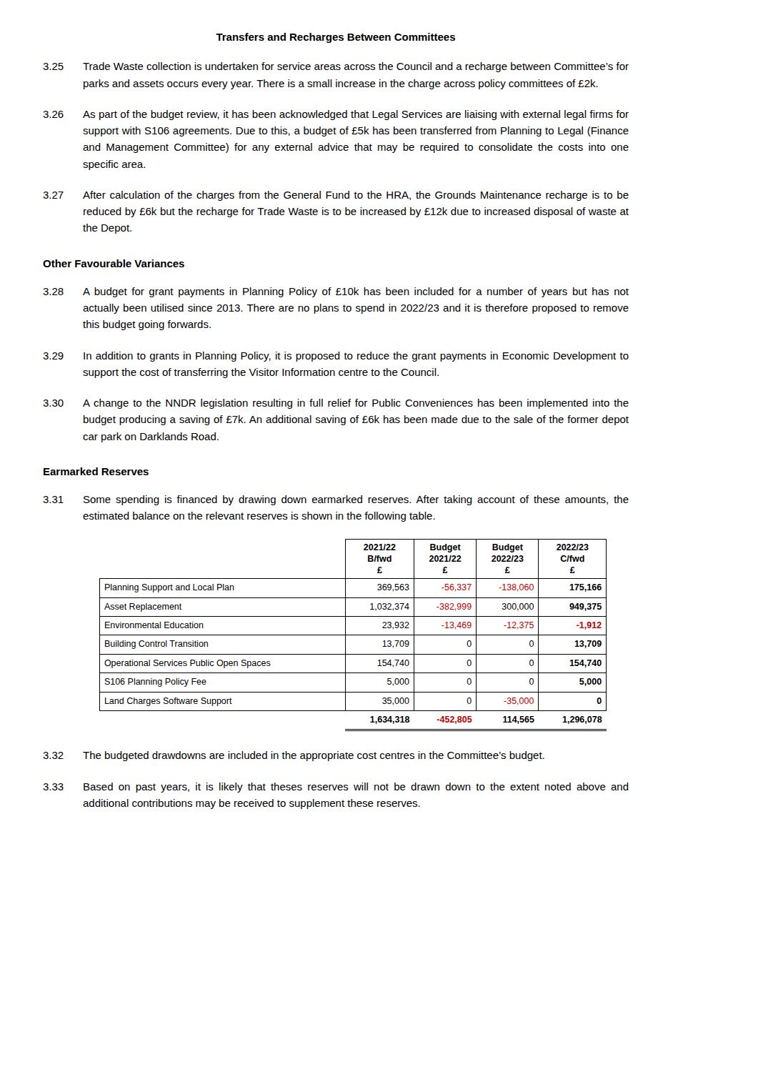Transfers and Recharges Between Committees
3.25
Trade Waste collection is undertaken for service areas across the Council and a recharge between Committee’s for parks and assets occurs every year. There is a small increase in the charge across policy committees of £2k.
3.26
As part of the budget review, it has been acknowledged that Legal Services are liaising with external legal firms for support with S106 agreements. Due to this, a budget of £5k has been transferred from Planning to Legal (Finance and Management Committee) for any external advice that may be required to consolidate the costs into one specific area.
3.27
After calculation of the charges from the General Fund to the HRA, the Grounds Maintenance recharge is to be reduced by £6k but the recharge for Trade Waste is to be increased by £12k due to increased disposal of waste at the Depot.
Other Favourable Variances
3.28
A budget for grant payments in Planning Policy of £10k has been included for a number of years but has not actually been utilised since 2013. There are no plans to spend in 2022/23 and it is therefore proposed to remove this budget going forwards.
3.29
In addition to grants in Planning Policy, it is proposed to reduce the grant payments in Economic Development to support the cost of transferring the Visitor Information centre to the Council.
3.30
A change to the NNDR legislation resulting in full relief for Public Conveniences has been implemented into the budget producing a saving of £7k. An additional saving of £6k has been made due to the sale of the former depot car park on Darklands Road.
Earmarked Reserves
3.31
Some spending is financed by drawing down earmarked reserves. After taking account of these amounts, the estimated balance on the relevant reserves is shown in the following table.
| | 2021/22 B/fwd £ | Budget 2021/22 £ | Budget 2022/23 £ | 2022/23 C/fwd £ |
| --- | --- | --- | --- | --- |
| Planning Support and Local Plan | 369,563 | -56,337 | -138,060 | 175,166 |
| Asset Replacement | 1,032,374 | -382,999 | 300,000 | 949,375 |
| Environmental Education | 23,932 | -13,469 | -12,375 | -1,912 |
| Building Control Transition | 13,709 | 0 | 0 | 13,709 |
| Operational Services Public Open Spaces | 154,740 | 0 | 0 | 154,740 |
| S106 Planning Policy Fee | 5,000 | 0 | 0 | 5,000 |
| Land Charges Software Support | 35,000 | 0 | -35,000 | 0 |
| | 1,634,318 | -452,805 | 114,565 | 1,296,078 |
3.32
The budgeted drawdowns are included in the appropriate cost centres in the Committee’s budget.
3.33
Based on past years, it is likely that theses reserves will not be drawn down to the extent noted above and additional contributions may be received to supplement these reserves.